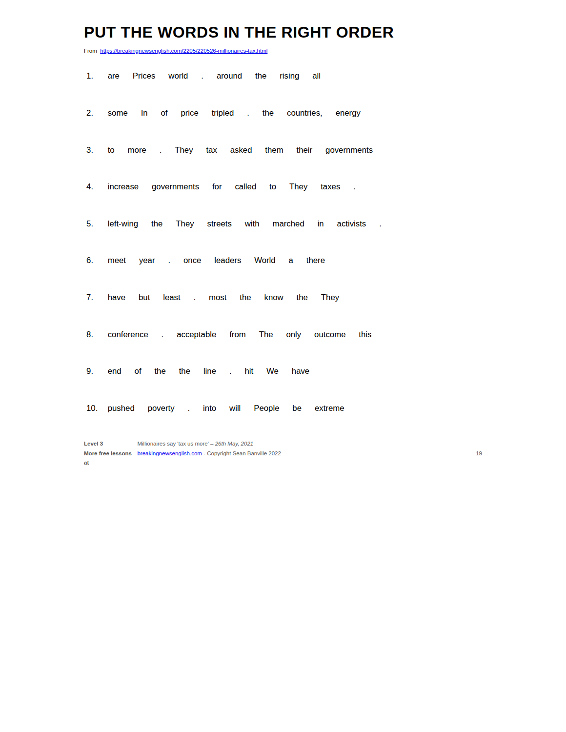PUT THE WORDS IN THE RIGHT ORDER
From https://breakingnewsenglish.com/2205/220526-millionaires-tax.html
are Prices world. around the rising all
some In of price tripled. the countries, energy
to more. They tax asked them their governments
increase governments for called to They taxes.
left-wing the They streets with marched in activists.
meet year. once leaders World athere
have but least. most the know the They
conference. acceptable from The only outcome this
end of the the line. hit We have
pushed poverty. into will People be extreme
Level 3
Millionaires say 'tax us more' – 26th May, 2021
More free lessons at
breakingnewsenglish.com - Copyright Sean Banville 2022
19